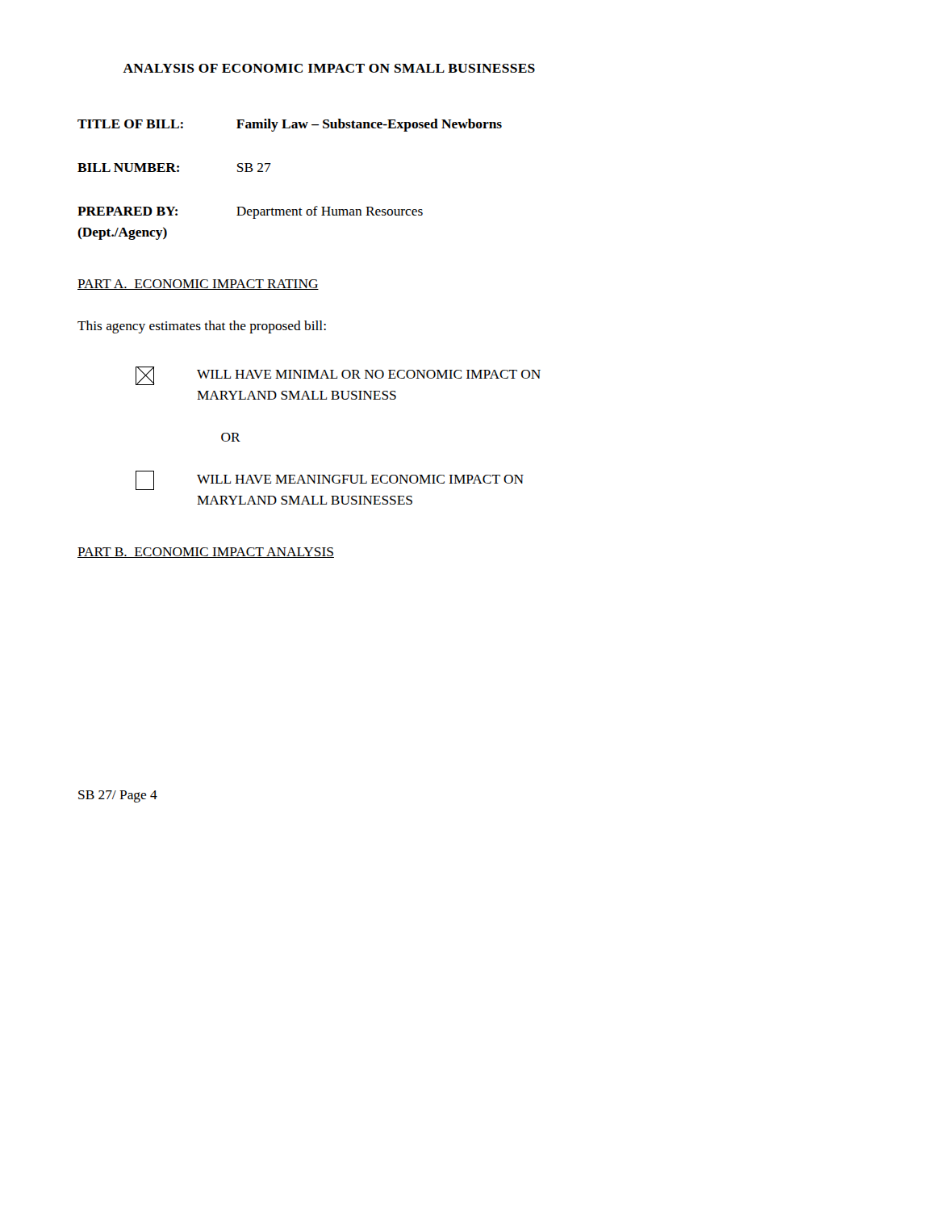ANALYSIS OF ECONOMIC IMPACT ON SMALL BUSINESSES
TITLE OF BILL:
Family Law – Substance-Exposed Newborns
BILL NUMBER:
SB 27
PREPARED BY:(Dept./Agency)
Department of Human Resources
PART A. ECONOMIC IMPACT RATING
This agency estimates that the proposed bill:
WILL HAVE MINIMAL OR NO ECONOMIC IMPACT ON MARYLAND SMALL BUSINESS
OR
WILL HAVE MEANINGFUL ECONOMIC IMPACT ON MARYLAND SMALL BUSINESSES
PART B. ECONOMIC IMPACT ANALYSIS
SB 27/ Page 4